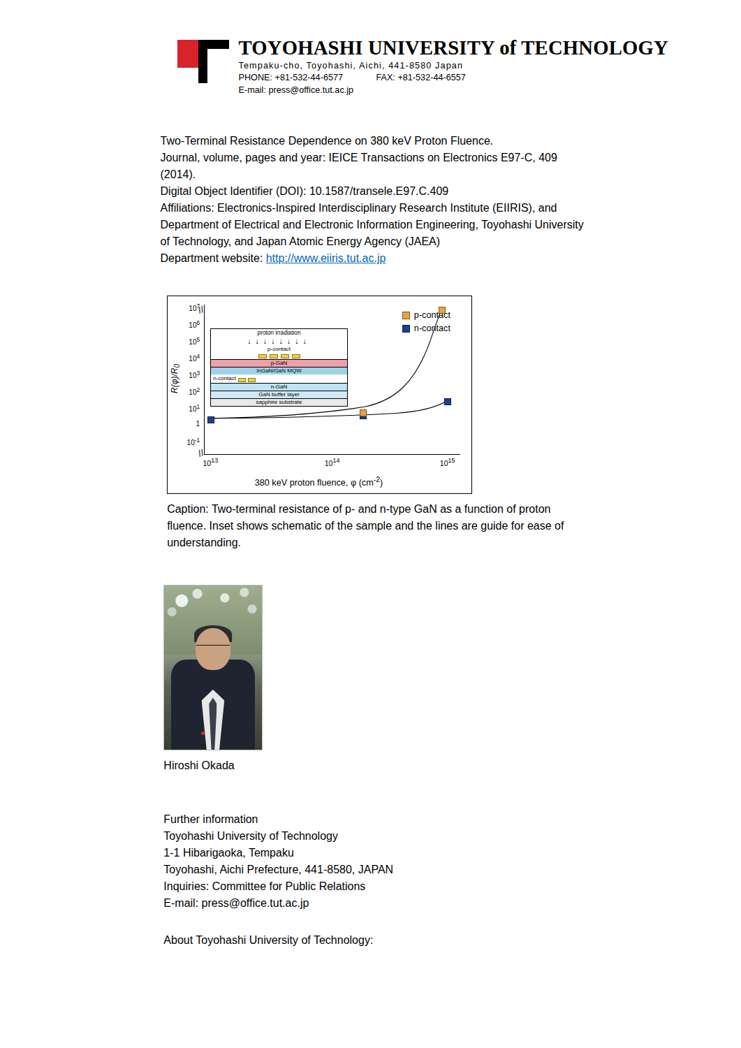TOYOHASHI UNIVERSITY of TECHNOLOGY
Tempaku-cho, Toyohashi, Aichi, 441-8580 Japan
PHONE: +81-532-44-6577 FAX: +81-532-44-6557
E-mail: press@office.tut.ac.jp
Two-Terminal Resistance Dependence on 380 keV Proton Fluence.
Journal, volume, pages and year: IEICE Transactions on Electronics E97-C, 409 (2014).
Digital Object Identifier (DOI): 10.1587/transele.E97.C.409
Affiliations: Electronics-Inspired Interdisciplinary Research Institute (EIIRIS), and Department of Electrical and Electronic Information Engineering, Toyohashi University of Technology, and Japan Atomic Energy Agency (JAEA)
Department website: http://www.eiiris.tut.ac.jp
R(φ)/R0
107 106 105 104 103 102 101 1 10-1
//
//
p-contact
n-contact
proton irradiation
↓↓↓↓↓↓↓↓
p-contact
p-GaN
InGaN/GaN MQW
n-contact
n-GaN
GaN buffer layer
sapphire substrate
1013 1014 1015
380 keV proton fluence, φ (cm-2)
Caption: Two-terminal resistance of p- and n-type GaN as a function of proton fluence. Inset shows schematic of the sample and the lines are guide for ease of understanding.
Hiroshi Okada
Further information
Toyohashi University of Technology
1-1 Hibarigaoka, Tempaku
Toyohashi, Aichi Prefecture, 441-8580, JAPAN
Inquiries: Committee for Public Relations
E-mail: press@office.tut.ac.jp
About Toyohashi University of Technology: